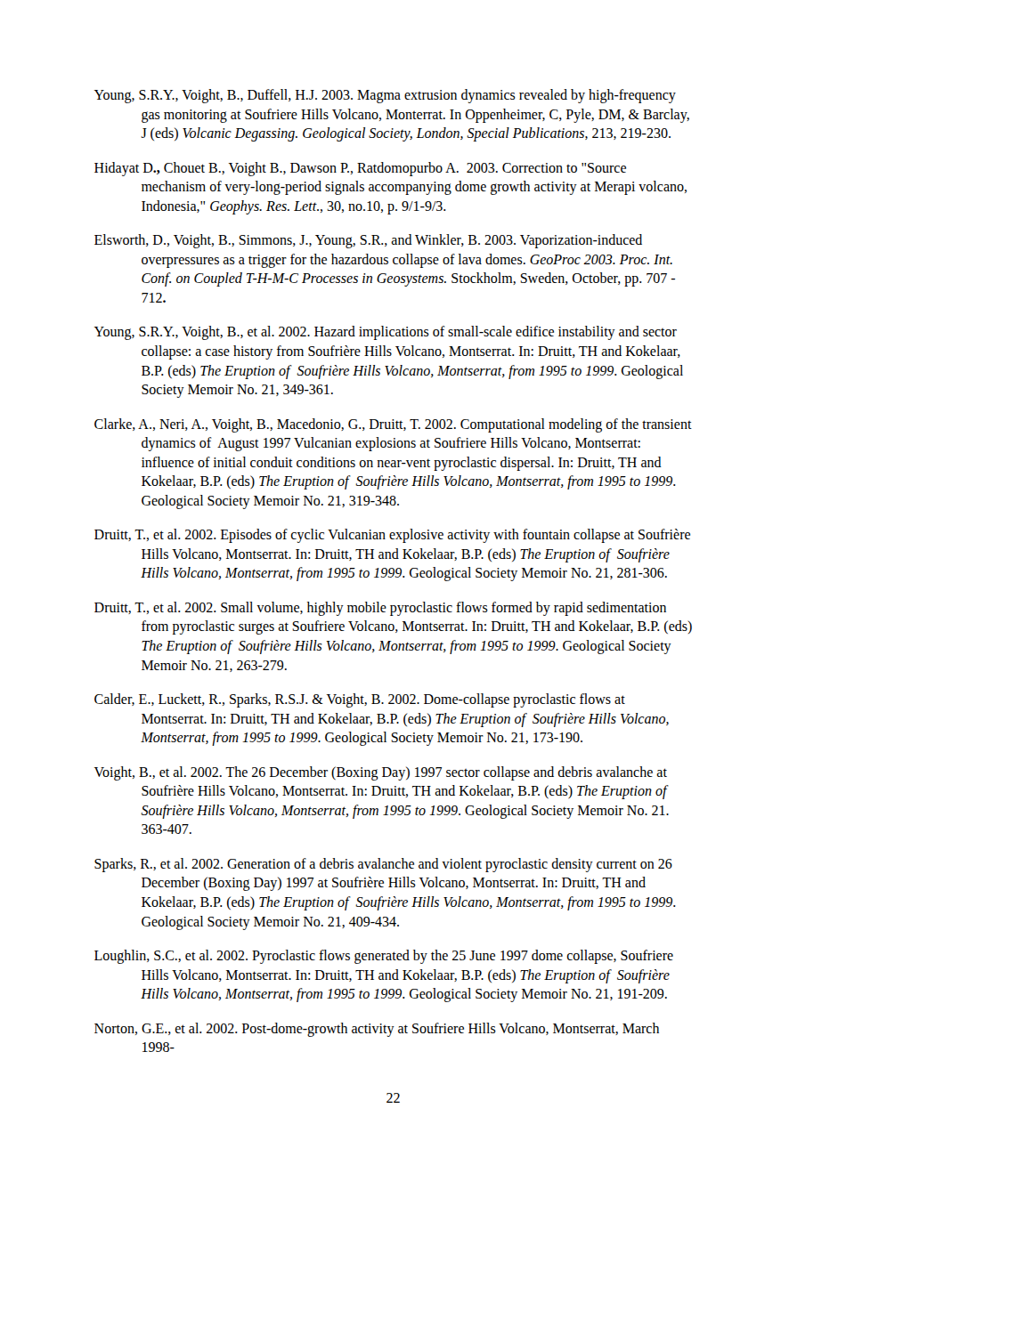Young, S.R.Y., Voight, B., Duffell, H.J. 2003. Magma extrusion dynamics revealed by high-frequency gas monitoring at Soufriere Hills Volcano, Monterrat. In Oppenheimer, C, Pyle, DM, & Barclay, J (eds) Volcanic Degassing. Geological Society, London, Special Publications, 213, 219-230.
Hidayat D., Chouet B., Voight B., Dawson P., Ratdomopurbo A. 2003. Correction to "Source mechanism of very-long-period signals accompanying dome growth activity at Merapi volcano, Indonesia," Geophys. Res. Lett., 30, no.10, p. 9/1-9/3.
Elsworth, D., Voight, B., Simmons, J., Young, S.R., and Winkler, B. 2003. Vaporization-induced overpressures as a trigger for the hazardous collapse of lava domes. GeoProc 2003. Proc. Int. Conf. on Coupled T-H-M-C Processes in Geosystems. Stockholm, Sweden, October, pp. 707 - 712.
Young, S.R.Y., Voight, B., et al. 2002. Hazard implications of small-scale edifice instability and sector collapse: a case history from Soufrière Hills Volcano, Montserrat. In: Druitt, TH and Kokelaar, B.P. (eds) The Eruption of Soufrière Hills Volcano, Montserrat, from 1995 to 1999. Geological Society Memoir No. 21, 349-361.
Clarke, A., Neri, A., Voight, B., Macedonio, G., Druitt, T. 2002. Computational modeling of the transient dynamics of August 1997 Vulcanian explosions at Soufriere Hills Volcano, Montserrat: influence of initial conduit conditions on near-vent pyroclastic dispersal. In: Druitt, TH and Kokelaar, B.P. (eds) The Eruption of Soufrière Hills Volcano, Montserrat, from 1995 to 1999. Geological Society Memoir No. 21, 319-348.
Druitt, T., et al. 2002. Episodes of cyclic Vulcanian explosive activity with fountain collapse at Soufrière Hills Volcano, Montserrat. In: Druitt, TH and Kokelaar, B.P. (eds) The Eruption of Soufrière Hills Volcano, Montserrat, from 1995 to 1999. Geological Society Memoir No. 21, 281-306.
Druitt, T., et al. 2002. Small volume, highly mobile pyroclastic flows formed by rapid sedimentation from pyroclastic surges at Soufriere Volcano, Montserrat. In: Druitt, TH and Kokelaar, B.P. (eds) The Eruption of Soufrière Hills Volcano, Montserrat, from 1995 to 1999. Geological Society Memoir No. 21, 263-279.
Calder, E., Luckett, R., Sparks, R.S.J. & Voight, B. 2002. Dome-collapse pyroclastic flows at Montserrat. In: Druitt, TH and Kokelaar, B.P. (eds) The Eruption of Soufrière Hills Volcano, Montserrat, from 1995 to 1999. Geological Society Memoir No. 21, 173-190.
Voight, B., et al. 2002. The 26 December (Boxing Day) 1997 sector collapse and debris avalanche at Soufrière Hills Volcano, Montserrat. In: Druitt, TH and Kokelaar, B.P. (eds) The Eruption of Soufrière Hills Volcano, Montserrat, from 1995 to 1999. Geological Society Memoir No. 21. 363-407.
Sparks, R., et al. 2002. Generation of a debris avalanche and violent pyroclastic density current on 26 December (Boxing Day) 1997 at Soufrière Hills Volcano, Montserrat. In: Druitt, TH and Kokelaar, B.P. (eds) The Eruption of Soufrière Hills Volcano, Montserrat, from 1995 to 1999. Geological Society Memoir No. 21, 409-434.
Loughlin, S.C., et al. 2002. Pyroclastic flows generated by the 25 June 1997 dome collapse, Soufriere Hills Volcano, Montserrat. In: Druitt, TH and Kokelaar, B.P. (eds) The Eruption of Soufrière Hills Volcano, Montserrat, from 1995 to 1999. Geological Society Memoir No. 21, 191-209.
Norton, G.E., et al. 2002. Post-dome-growth activity at Soufriere Hills Volcano, Montserrat, March 1998-
22